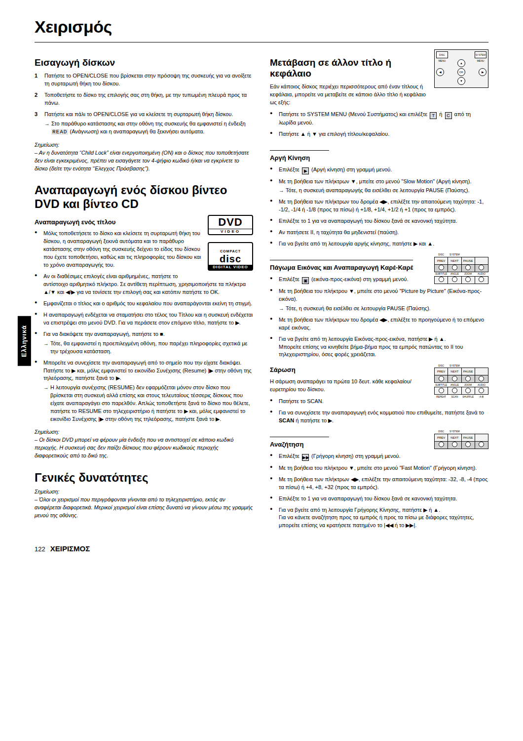Χειρισμός
Εισαγωγή δίσκων
Πατήστε το OPEN/CLOSE που βρίσκεται στην πρόσοψη της συσκευής για να ανοίξετε τη συρταρωτή θήκη του δίσκου.
Τοποθετήστε το δίσκο της επιλογής σας στη θήκη, με την τυπωμένη πλευρά προς τα πάνω.
Πατήστε και πάλι το OPEN/CLOSE για να κλείσετε τη συρταρωτή θήκη δίσκου. Στο παράθυρο κατάστασης και στην οθόνη της συσκευής θα εμφανιστεί η ένδειξη READ (Ανάγνωση) και η αναπαραγωγή θα ξεκινήσει αυτόματα.
Σημείωση:
– Αν η δυνατότητα “Child Lock” είναι ενεργοποιημένη (ON) και ο δίσκος που τοποθετήσατε δεν είναι εγκεκριμένος, πρέπει να εισαγάγετε τον 4-ψήφιο κωδικό ή/και να εγκρίνετε το δίσκο (δείτε την ενότητα “Έλεγχος Πρόσβασης”).
Αναπαραγωγή ενός δίσκου βίντεο DVD και βίντεο CD
DVDVIDEO
COMPACT
discDIGITAL VIDEO
Αναπαραγωγή ενός τίτλου
Μόλις τοποθετήσετε το δίσκο και κλείσετε τη συρταρωτή θήκη του δίσκου, η αναπαραγωγή ξεκινά αυτόματα και το παράθυρο κατάστασης στην οθόνη της συσκευής δείχνει το είδος του δίσκου που έχετε τοποθετήσει, καθώς και τις πληροφορίες του δίσκου και το χρόνο αναπαραγωγής του.
Αν οι διαθέσιμες επιλογές είναι αριθμημένες, πατήστε το αντίστοιχο αριθμητικό πλήκτρο. Σε αντίθετη περίπτωση, χρησιμοποιήστε τα πλήκτρα ▲/▼ και ◀/▶ για να τονίσετε την επιλογή σας και κατόπιν πατήστε το OK.
Εμφανίζεται ο τίτλος και ο αριθμός του κεφαλαίου που αναπαράγονται εκείνη τη στιγμή.
Η αναπαραγωγή ενδέχεται να σταματήσει στο τέλος του Τίτλου και η συσκευή ενδέχεται να επιστρέψει στο μενού DVD. Για να περάσετε στον επόμενο τίτλο, πατήστε το ▶.
Για να διακόψετε την αναπαραγωγή, πατήστε το ■. Τότε, θα εμφανιστεί η προεπιλεγμένη οθόνη, που παρέχει πληροφορίες σχετικά με την τρέχουσα κατάσταση.
Μπορείτε να συνεχίσετε την αναπαραγωγή από το σημείο που την είχατε διακόψει. Πατήστε το ▶ και, μόλις εμφανιστεί το εικονίδιο Συνέχισης (Resume) |▶ στην οθόνη της τηλεόρασης, πατήστε ξανά το ▶. Η λειτουργία συνέχισης (RESUME) δεν εφαρμόζεται μόνον στον δίσκο που βρίσκεται στη συσκευή αλλά επίσης και στους τελευταίους τέσσερις δίσκους που είχατε αναπαραγάγει στο παρελθόν. Απλώς τοποθετήστε ξανά το δίσκο που θέλετε, πατήστε το RESUME στο τηλεχειριστήριο ή πατήστε το ▶ και, μόλις εμφανιστεί το εικονίδιο Συνέχισης |▶ στην οθόνη της τηλεόρασης, πατήστε ξανά το ▶.
Σημείωση:
– Οι δίσκοι DVD μπορεί να φέρουν μία ένδειξη που να αντιστοιχεί σε κάποιο κωδικό περιοχής. Η συσκευή σας δεν παίζει δίσκους που φέρουν κωδικούς περιοχής διαφορετικούς από το δικό της.
Γενικές δυνατότητες
Σημείωση:
– Όλοι οι χειρισμοί που περιγράφονται γίνονται από το τηλεχειριστήριο, εκτός αν αναφέρεται διαφορετικά. Μερικοί χειρισμοί είναι επίσης δυνατό να γίνουν μέσω της γραμμής μενού της οθόνης.
DISC
MENU
SYSTEM
MENU
▲
◀
OK
▶
▼
Μετάβαση σε άλλον τίτλο ή κεφάλαιο
Εάν κάποιος δίσκος περιέχει περισσότερους από έναν τίτλους ή κεφάλαια, μπορείτε να μεταβείτε σε κάποιο άλλο τίτλο ή κεφάλαιο ως εξής:
Πατήστε το SYSTEM MENU (Μενού Συστήματος) και επιλέξτε T ή C από τη λωρίδα μενού.
Πατήστε ▲ ή ▼ για επιλογή τίτλου/κεφαλαίου.
Αργή Κίνηση
Επιλέξτε ▶ (Αργή κίνηση) στη γραμμή μενού.
Με τη βοήθεια των πλήκτρων ▼, μπείτε στο μενού "Slow Motion" (Αργή κίνηση). Τότε, η συσκευή αναπαραγωγής θα εισέλθει σε λειτουργία PAUSE (Παύσης).
Με τη βοήθεια των πλήκτρων του δρομέα ◀▶, επιλέξτε την απαιτούμενη ταχύτητα: -1, -1/2, -1/4 ή -1/8 (προς τα πίσω) ή +1/8, +1/4, +1/2 ή +1 (προς τα εμπρός).
Επιλέξτε το 1 για να αναπαραγωγή του δίσκου ξανά σε κανονική ταχύτητα.
Αν πατήσετε ΙΙ, η ταχύτητα θα μηδενιστεί (παύση).
Για να βγείτε από τη λειτουργία αργής κίνησης, πατήστε ▶ και ▲.
| DISC | SYSTEM | | |
| PREV | NEXT | PAUSE | |
| SUBTITLE | ANGLE | ZOOM | AUDIO |
Πάγωμα Εικόνας και Αναπαραγωγή Καρέ-Καρέ
Επιλέξτε ▣ (εικόνα-προς-εικόνα) στη γραμμή μενού.
Με τη βοήθεια του πλήκτρου ▼, μπείτε στο μενού "Picture by Picture" (Εικόνα-προς-εικόνα). Τότε, η συσκευή θα εισέλθει σε λειτουργία PAUSE (Παύσης).
Με τη βοήθεια των πλήκτρων του δρομέα ◀▶, επιλέξτε το προηγούμενο ή το επόμενο καρέ εικόνας.
Για να βγείτε από τη λειτουργία Εικόνας-προς-εικόνα, πατήστε ▶ ή ▲.
Μπορείτε επίσης να κινηθείτε βήμα-βήμα προς τα εμπρός πατώντας το ΙΙ του τηλεχειριστηρίου, όσες φορές χρειάζεται.
| DISC | SYSTEM | | |
| PREV | NEXT | PAUSE | |
| SUBTITLE | ANGLE | ZOOM | AUDIO |
| REPEAT | SCAN | SHUFFLE | A-B |
Σάρωση
Η σάρωση αναπαράγει τα πρώτα 10 δευτ. κάθε κεφαλαίου/ευρετηρίου του δίσκου.
Πατήστε το SCAN.
Για να συνεχίσετε την αναπαραγωγή ενός κομματιού που επιθυμείτε, πατήστε ξανά το SCAN ή πατήστε το ▶.
| DISC | SYSTEM | | |
| PREV | NEXT | PAUSE | |
Αναζήτηση
Επιλέξτε ▶▶ (Γρήγορη κίνηση) στη γραμμή μενού.
Με τη βοήθεια του πλήκτρου ▼, μπείτε στο μενού "Fast Motion" (Γρήγορη κίνηση).
Με τη βοήθεια των πλήκτρων ◀▶, επιλέξτε την απαιτούμενη ταχύτητα: -32, -8, -4 (προς τα πίσω) ή +4, +8, +32 (προς τα εμπρός).
Επιλέξτε το 1 για να αναπαραγωγή του δίσκου ξανά σε κανονική ταχύτητα.
Για να βγείτε από τη λειτουργία Γρήγορης Κίνησης, πατήστε ▶ ή ▲.
Για να κάνετε αναζήτηση προς τα εμπρός ή προς τα πίσω με διάφορες ταχύτητες, μπορείτε επίσης να κρατήσετε πατημένο το |◀◀ ή το ▶▶|.
Ελληνικά
122 ΧΕΙΡΙΣΜΟΣ